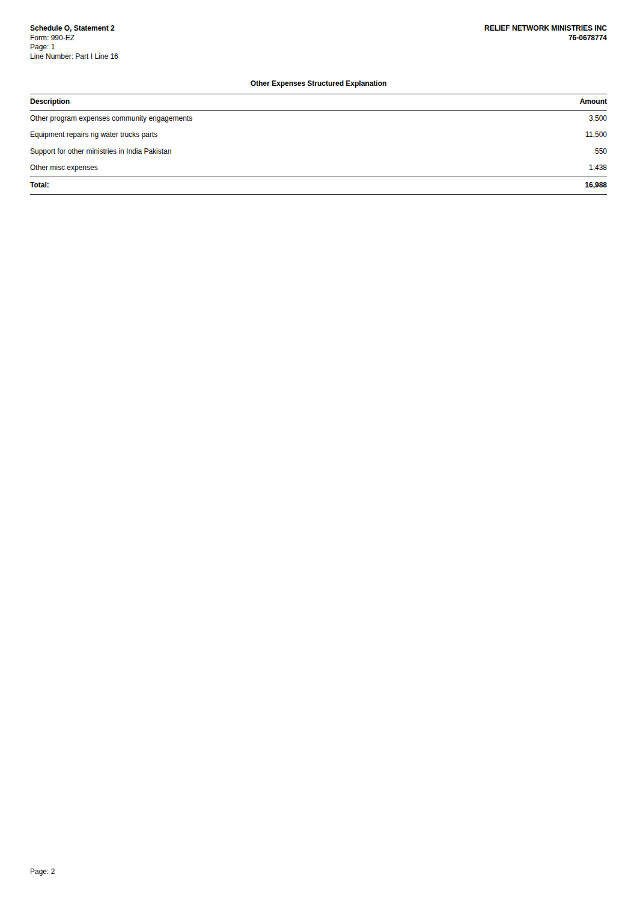Schedule O, Statement 2
Form: 990-EZ
Page: 1
Line Number: Part I Line 16
RELIEF NETWORK MINISTRIES INC
76-0678774
Other Expenses Structured Explanation
| Description | Amount |
| --- | --- |
| Other program expenses community engagements | 3,500 |
| Equipment repairs rig water trucks parts | 11,500 |
| Support for other ministries in India Pakistan | 550 |
| Other misc expenses | 1,438 |
| Total: | 16,988 |
Page: 2